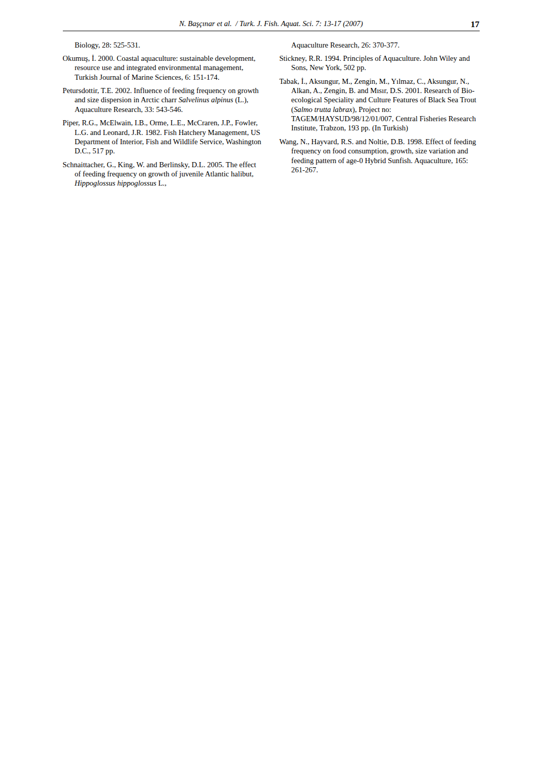N. Başçınar et al. / Turk. J. Fish. Aquat. Sci. 7: 13-17 (2007) 17
Biology, 28: 525-531.
Okumuş, İ. 2000. Coastal aquaculture: sustainable development, resource use and integrated environmental management, Turkish Journal of Marine Sciences, 6: 151-174.
Petursdottir, T.E. 2002. Influence of feeding frequency on growth and size dispersion in Arctic charr Salvelinus alpinus (L.), Aquaculture Research, 33: 543-546.
Piper, R.G., McElwain, I.B., Orme, L.E., McCraren, J.P., Fowler, L.G. and Leonard, J.R. 1982. Fish Hatchery Management, US Department of Interior, Fish and Wildlife Service, Washington D.C., 517 pp.
Schnaittacher, G., King, W. and Berlinsky, D.L. 2005. The effect of feeding frequency on growth of juvenile Atlantic halibut, Hippoglossus hippoglossus L.,
Aquaculture Research, 26: 370-377.
Stickney, R.R. 1994. Principles of Aquaculture. John Wiley and Sons, New York, 502 pp.
Tabak, İ., Aksungur, M., Zengin, M., Yılmaz, C., Aksungur, N., Alkan, A., Zengin, B. and Mısır, D.S. 2001. Research of Bio-ecological Speciality and Culture Features of Black Sea Trout (Salmo trutta labrax), Project no: TAGEM/HAYSUD/98/12/01/007, Central Fisheries Research Institute, Trabzon, 193 pp. (In Turkish)
Wang, N., Hayvard, R.S. and Noltie, D.B. 1998. Effect of feeding frequency on food consumption, growth, size variation and feeding pattern of age-0 Hybrid Sunfish. Aquaculture, 165: 261-267.